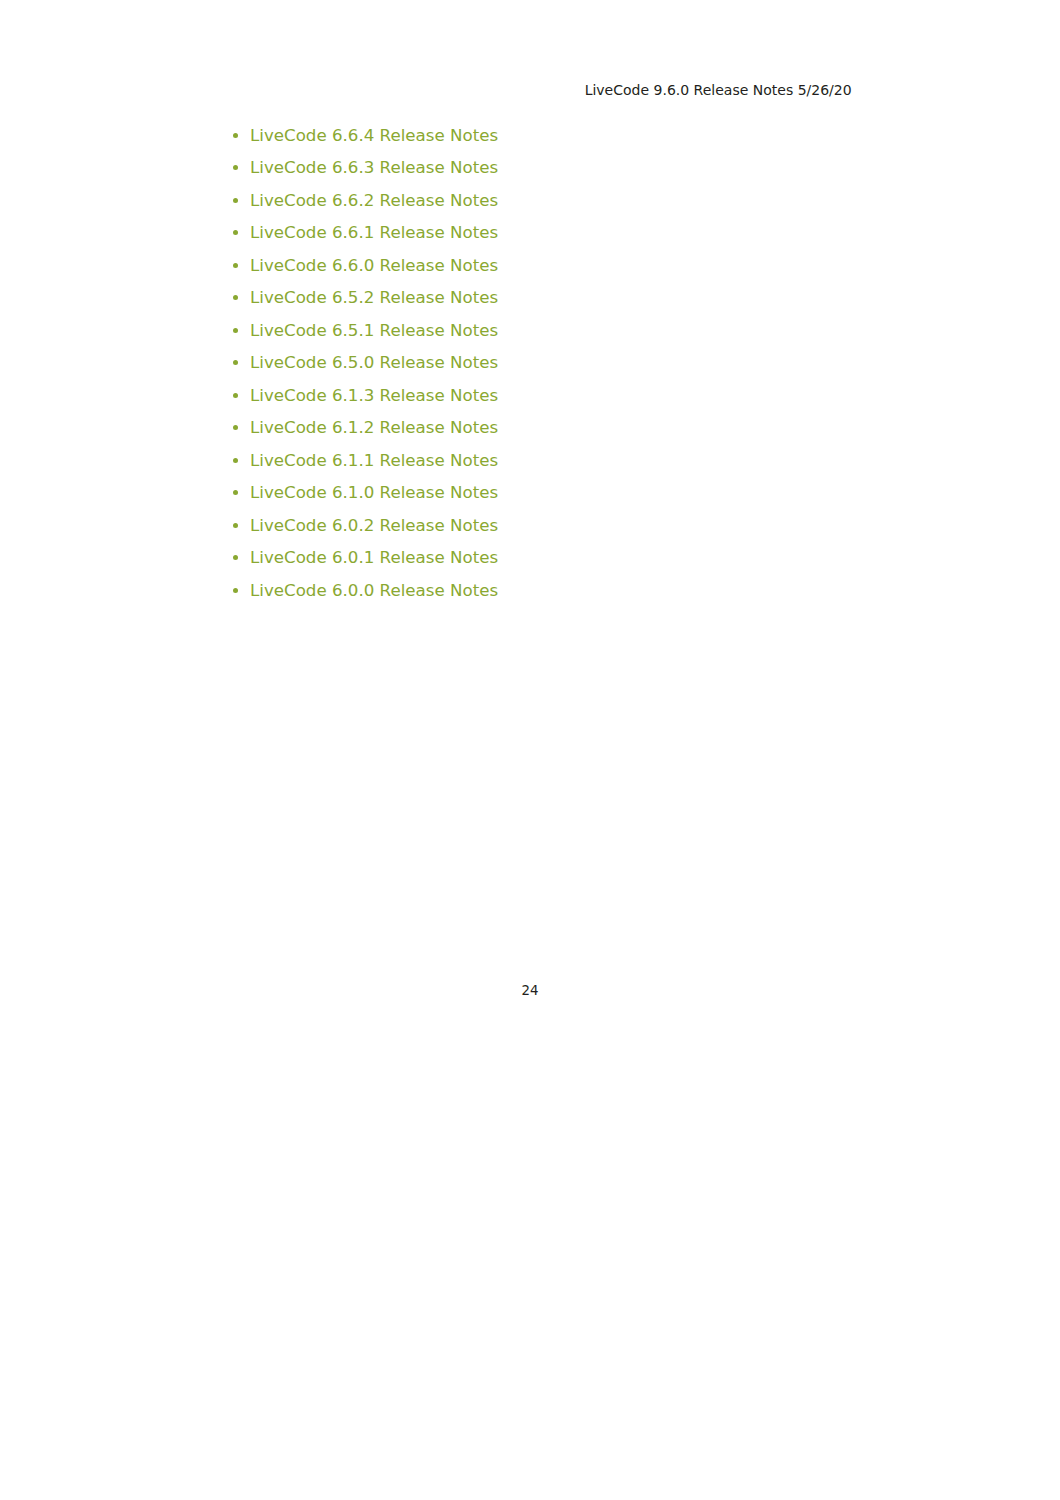LiveCode 9.6.0 Release Notes 5/26/20
LiveCode 6.6.4 Release Notes
LiveCode 6.6.3 Release Notes
LiveCode 6.6.2 Release Notes
LiveCode 6.6.1 Release Notes
LiveCode 6.6.0 Release Notes
LiveCode 6.5.2 Release Notes
LiveCode 6.5.1 Release Notes
LiveCode 6.5.0 Release Notes
LiveCode 6.1.3 Release Notes
LiveCode 6.1.2 Release Notes
LiveCode 6.1.1 Release Notes
LiveCode 6.1.0 Release Notes
LiveCode 6.0.2 Release Notes
LiveCode 6.0.1 Release Notes
LiveCode 6.0.0 Release Notes
24